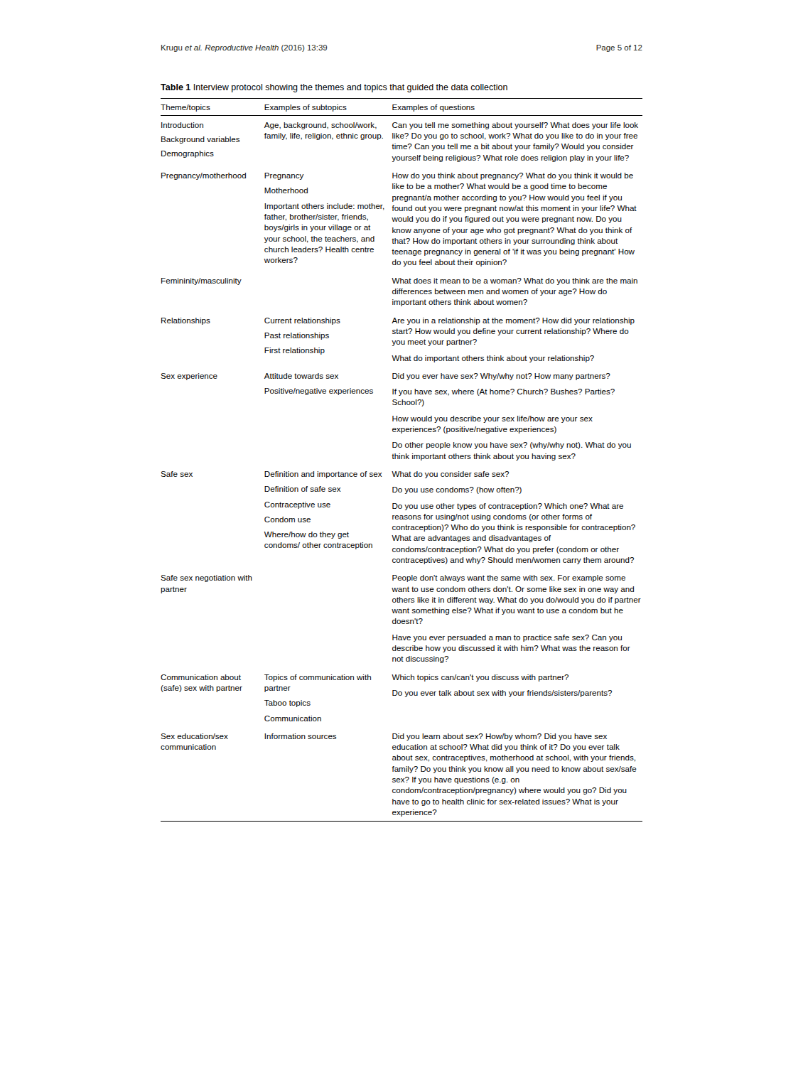Krugu et al. Reproductive Health (2016) 13:39
Page 5 of 12
Table 1 Interview protocol showing the themes and topics that guided the data collection
| Theme/topics | Examples of subtopics | Examples of questions |
| --- | --- | --- |
| Introduction Background variables Demographics | Age, background, school/work, family, life, religion, ethnic group. | Can you tell me something about yourself? What does your life look like? Do you go to school, work? What do you like to do in your free time? Can you tell me a bit about your family? Would you consider yourself being religious? What role does religion play in your life? |
| Pregnancy/motherhood | Pregnancy Motherhood Important others include: mother, father, brother/sister, friends, boys/girls in your village or at your school, the teachers, and church leaders? Health centre workers? | How do you think about pregnancy? What do you think it would be like to be a mother? What would be a good time to become pregnant/a mother according to you? How would you feel if you found out you were pregnant now/at this moment in your life? What would you do if you figured out you were pregnant now. Do you know anyone of your age who got pregnant? What do you think of that? How do important others in your surrounding think about teenage pregnancy in general of 'if it was you being pregnant' How do you feel about their opinion? |
| Femininity/masculinity | | What does it mean to be a woman? What do you think are the main differences between men and women of your age? How do important others think about women? |
| Relationships | Current relationships Past relationships First relationship | Are you in a relationship at the moment? How did your relationship start? How would you define your current relationship? Where do you meet your partner? What do important others think about your relationship? |
| Sex experience | Attitude towards sex Positive/negative experiences | Did you ever have sex? Why/why not? How many partners? If you have sex, where (At home? Church? Bushes? Parties? School?) How would you describe your sex life/how are your sex experiences? (positive/negative experiences) Do other people know you have sex? (why/why not). What do you think important others think about you having sex? |
| Safe sex | Definition and importance of sex Definition of safe sex Contraceptive use Condom use Where/how do they get condoms/ other contraception | What do you consider safe sex? Do you use condoms? (how often?) Do you use other types of contraception? Which one? What are reasons for using/not using condoms (or other forms of contraception)? Who do you think is responsible for contraception? What are advantages and disadvantages of condoms/contraception? What do you prefer (condom or other contraceptives) and why? Should men/women carry them around? |
| Safe sex negotiation with partner | | People don't always want the same with sex. For example some want to use condom others don't. Or some like sex in one way and others like it in different way. What do you do/would you do if partner want something else? What if you want to use a condom but he doesn't? Have you ever persuaded a man to practice safe sex? Can you describe how you discussed it with him? What was the reason for not discussing? |
| Communication about (safe) sex with partner | Topics of communication with partner Taboo topics Communication | Which topics can/can't you discuss with partner? Do you ever talk about sex with your friends/sisters/parents? |
| Sex education/sex communication | Information sources | Did you learn about sex? How/by whom? Did you have sex education at school? What did you think of it? Do you ever talk about sex, contraceptives, motherhood at school, with your friends, family? Do you think you know all you need to know about sex/safe sex? If you have questions (e.g. on condom/contraception/pregnancy) where would you go? Did you have to go to health clinic for sex-related issues? What is your experience? |